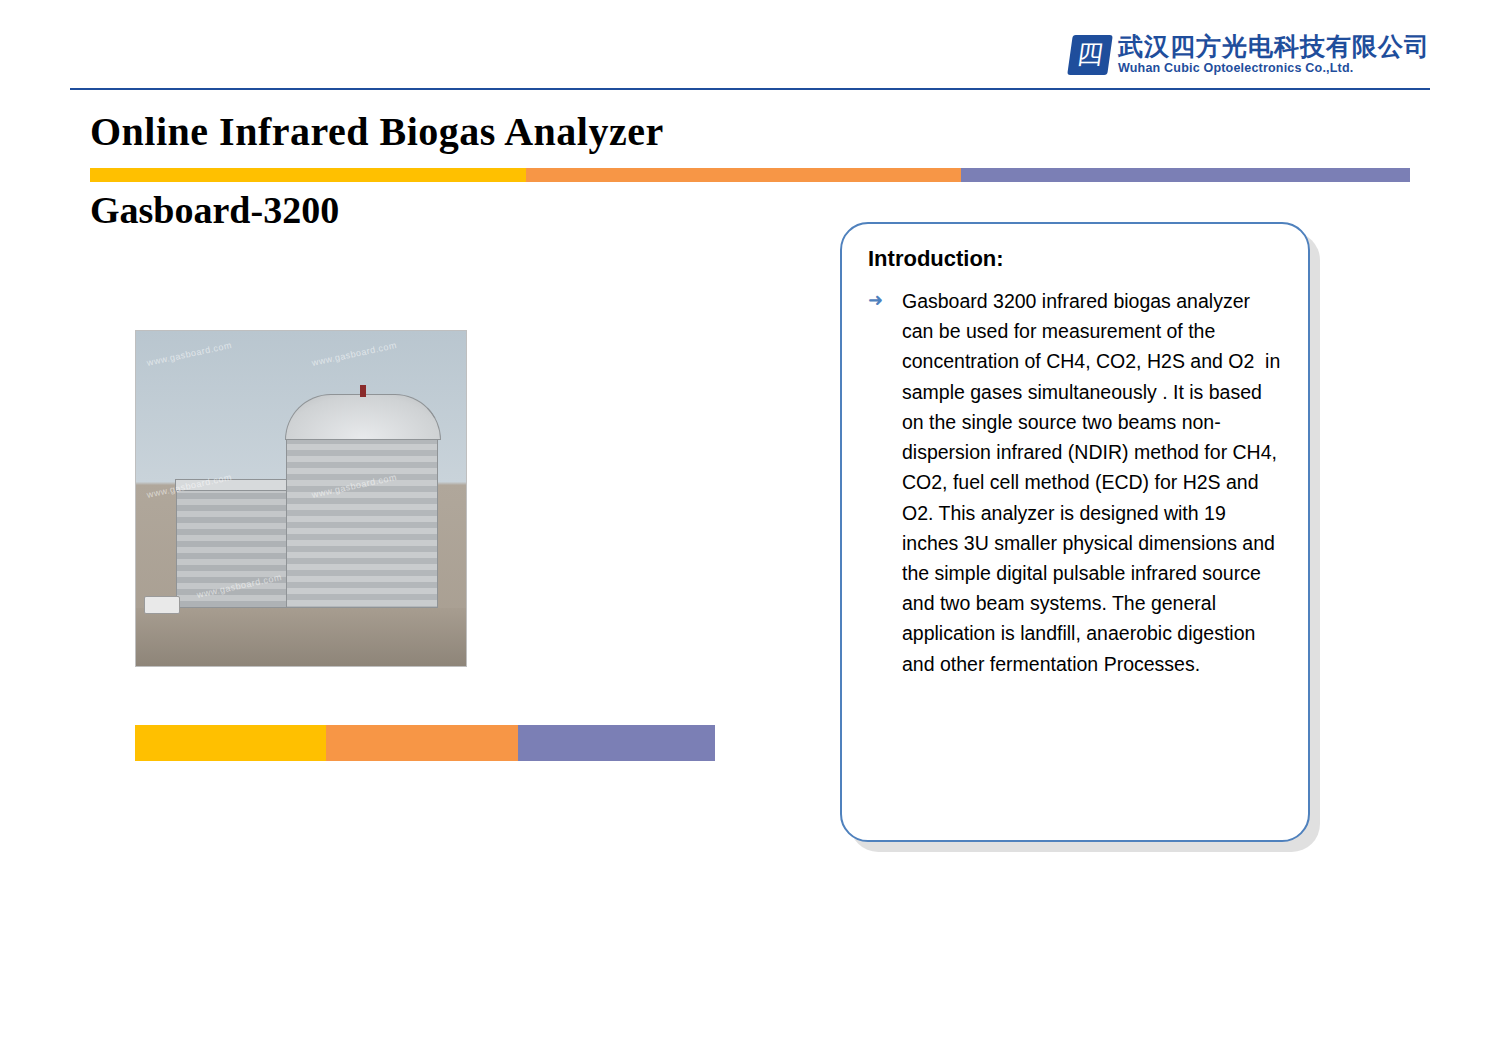四 武汉四方光电科技有限公司
Wuhan Cubic Optoelectronics Co.,Ltd.
Online Infrared Biogas Analyzer
Gasboard-3200
www.gasboard.com
www.gasboard.com
www.gasboard.com
www.gasboard.com
www.gasboard.com
Introduction:
Gasboard 3200 infrared biogas analyzer can be used for measurement of the concentration of CH4, CO2, H2S and O2 in sample gases simultaneously . It is based on the single source two beams non-dispersion infrared (NDIR) method for CH4, CO2, fuel cell method (ECD) for H2S and O2. This analyzer is designed with 19 inches 3U smaller physical dimensions and the simple digital pulsable infrared source and two beam systems. The general application is landfill, anaerobic digestion and other fermentation Processes.